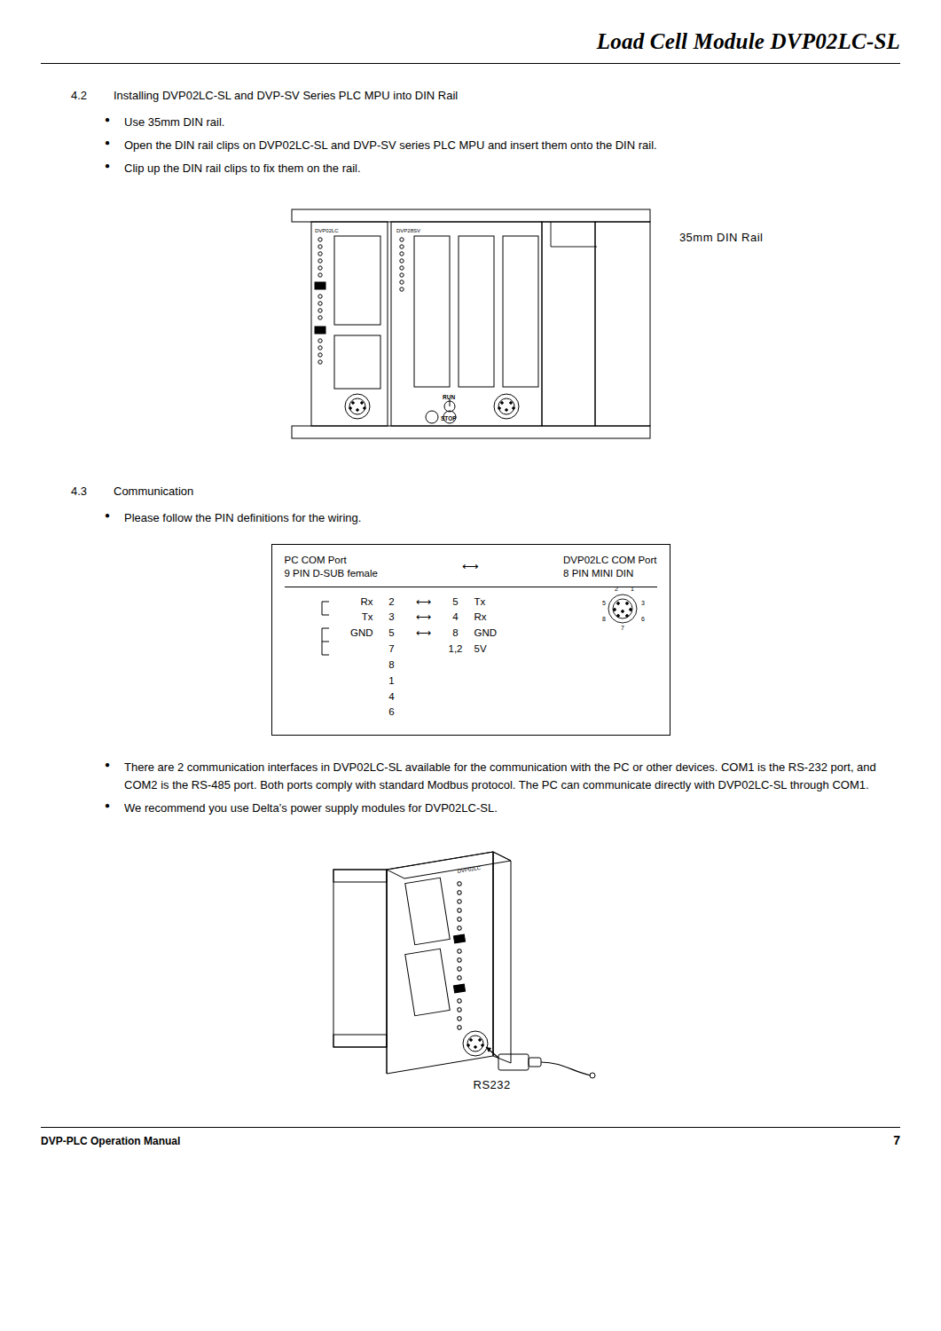Load Cell Module DVP02LC-SL
4.2 Installing DVP02LC-SL and DVP-SV Series PLC MPU into DIN Rail
Use 35mm DIN rail.
Open the DIN rail clips on DVP02LC-SL and DVP-SV series PLC MPU and insert them onto the DIN rail.
Clip up the DIN rail clips to fix them on the rail.
DVP02LC DVP28SV RUN STOP
35mm DIN Rail
4.3 Communication
Please follow the PIN definitions for the wiring.
PC COM Port
9 PIN D-SUB female
⟷
DVP02LC COM Port
8 PIN MINI DIN
| Rx | 2 | ⟷ | 5 | Tx |
| Tx | 3 | ⟷ | 4 | Rx |
| GND | 5 | ⟷ | 8 | GND |
| | 7 | | 1,2 | 5V |
| | 8 | | | |
| | 1 | | | |
| | 4 | | | |
| | 6 | | | |
2 1 5 3 8 6 7
There are 2 communication interfaces in DVP02LC-SL available for the communication with the PC or other devices. COM1 is the RS-232 port, and COM2 is the RS-485 port. Both ports comply with standard Modbus protocol. The PC can communicate directly with DVP02LC-SL through COM1.
We recommend you use Delta’s power supply modules for DVP02LC-SL.
DVP02LC
RS232
DVP-PLC Operation Manual 7